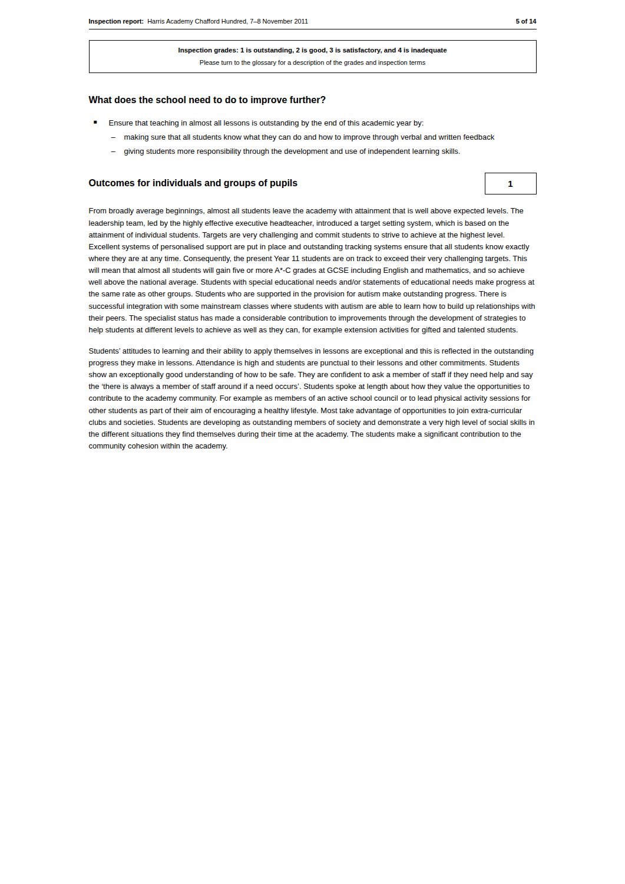Inspection report: Harris Academy Chafford Hundred, 7–8 November 2011
5 of 14
Inspection grades: 1 is outstanding, 2 is good, 3 is satisfactory, and 4 is inadequate
Please turn to the glossary for a description of the grades and inspection terms
What does the school need to do to improve further?
Ensure that teaching in almost all lessons is outstanding by the end of this academic year by:
making sure that all students know what they can do and how to improve through verbal and written feedback
giving students more responsibility through the development and use of independent learning skills.
Outcomes for individuals and groups of pupils
1
From broadly average beginnings, almost all students leave the academy with attainment that is well above expected levels. The leadership team, led by the highly effective executive headteacher, introduced a target setting system, which is based on the attainment of individual students. Targets are very challenging and commit students to strive to achieve at the highest level. Excellent systems of personalised support are put in place and outstanding tracking systems ensure that all students know exactly where they are at any time. Consequently, the present Year 11 students are on track to exceed their very challenging targets. This will mean that almost all students will gain five or more A*-C grades at GCSE including English and mathematics, and so achieve well above the national average. Students with special educational needs and/or statements of educational needs make progress at the same rate as other groups. Students who are supported in the provision for autism make outstanding progress. There is successful integration with some mainstream classes where students with autism are able to learn how to build up relationships with their peers. The specialist status has made a considerable contribution to improvements through the development of strategies to help students at different levels to achieve as well as they can, for example extension activities for gifted and talented students.
Students’ attitudes to learning and their ability to apply themselves in lessons are exceptional and this is reflected in the outstanding progress they make in lessons. Attendance is high and students are punctual to their lessons and other commitments. Students show an exceptionally good understanding of how to be safe. They are confident to ask a member of staff if they need help and say the ‘there is always a member of staff around if a need occurs’. Students spoke at length about how they value the opportunities to contribute to the academy community. For example as members of an active school council or to lead physical activity sessions for other students as part of their aim of encouraging a healthy lifestyle. Most take advantage of opportunities to join extra-curricular clubs and societies. Students are developing as outstanding members of society and demonstrate a very high level of social skills in the different situations they find themselves during their time at the academy. The students make a significant contribution to the community cohesion within the academy.